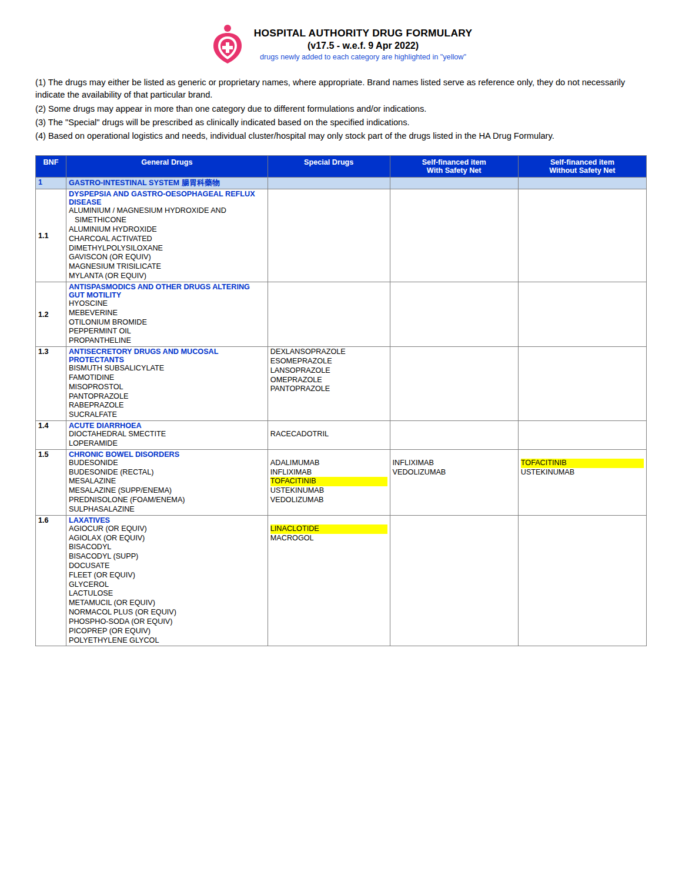HOSPITAL AUTHORITY DRUG FORMULARY
(v17.5 - w.e.f. 9 Apr 2022)
drugs newly added to each category are highlighted in "yellow"
(1) The drugs may either be listed as generic or proprietary names, where appropriate. Brand names listed serve as reference only, they do not necessarily indicate the availability of that particular brand.
(2) Some drugs may appear in more than one category due to different formulations and/or indications.
(3) The "Special" drugs will be prescribed as clinically indicated based on the specified indications.
(4) Based on operational logistics and needs, individual cluster/hospital may only stock part of the drugs listed in the HA Drug Formulary.
| BNF | General Drugs | Special Drugs | Self-financed item With Safety Net | Self-financed item Without Safety Net |
| --- | --- | --- | --- | --- |
| 1 | GASTRO-INTESTINAL SYSTEM 腸胃科藥物 | | | |
| 1.1 | DYSPEPSIA AND GASTRO-OESOPHAGEAL REFLUX DISEASE ALUMINIUM / MAGNESIUM HYDROXIDE AND SIMETHICONE ALUMINIUM HYDROXIDE CHARCOAL ACTIVATED DIMETHYLPOLYSILOXANE GAVISCON (OR EQUIV) MAGNESIUM TRISILICATE MYLANTA (OR EQUIV) | | | |
| 1.2 | ANTISPASMODICS AND OTHER DRUGS ALTERING GUT MOTILITY HYOSCINE MEBEVERINE OTILONIUM BROMIDE PEPPERMINT OIL PROPANTHELINE | | | |
| 1.3 | ANTISECRETORY DRUGS AND MUCOSAL PROTECTANTS BISMUTH SUBSALICYLATE FAMOTIDINE MISOPROSTOL PANTOPRAZOLE RABEPRAZOLE SUCRALFATE | DEXLANSOPRAZOLE ESOMEPRAZOLE LANSOPRAZOLE OMEPRAZOLE PANTOPRAZOLE | | |
| 1.4 | ACUTE DIARRHOEA DIOCTAHEDRAL SMECTITE LOPERAMIDE | RACECADOTRIL | | |
| 1.5 | CHRONIC BOWEL DISORDERS BUDESONIDE BUDESONIDE (RECTAL) MESALAZINE MESALAZINE (SUPP/ENEMA) PREDNISOLONE (FOAM/ENEMA) SULPHASALAZINE | ADALIMUMAB INFLIXIMAB TOFACITINIB USTEKINUMAB VEDOLIZUMAB | INFLIXIMAB VEDOLIZUMAB | TOFACITINIB USTEKINUMAB |
| 1.6 | LAXATIVES AGIOCUR (OR EQUIV) AGIOLAX (OR EQUIV) BISACODYL BISACODYL (SUPP) DOCUSATE FLEET (OR EQUIV) GLYCEROL LACTULOSE METAMUCIL (OR EQUIV) NORMACOL PLUS (OR EQUIV) PHOSPHO-SODA (OR EQUIV) PICOPREP (OR EQUIV) POLYETHYLENE GLYCOL | LINACLOTIDE MACROGOL | | |